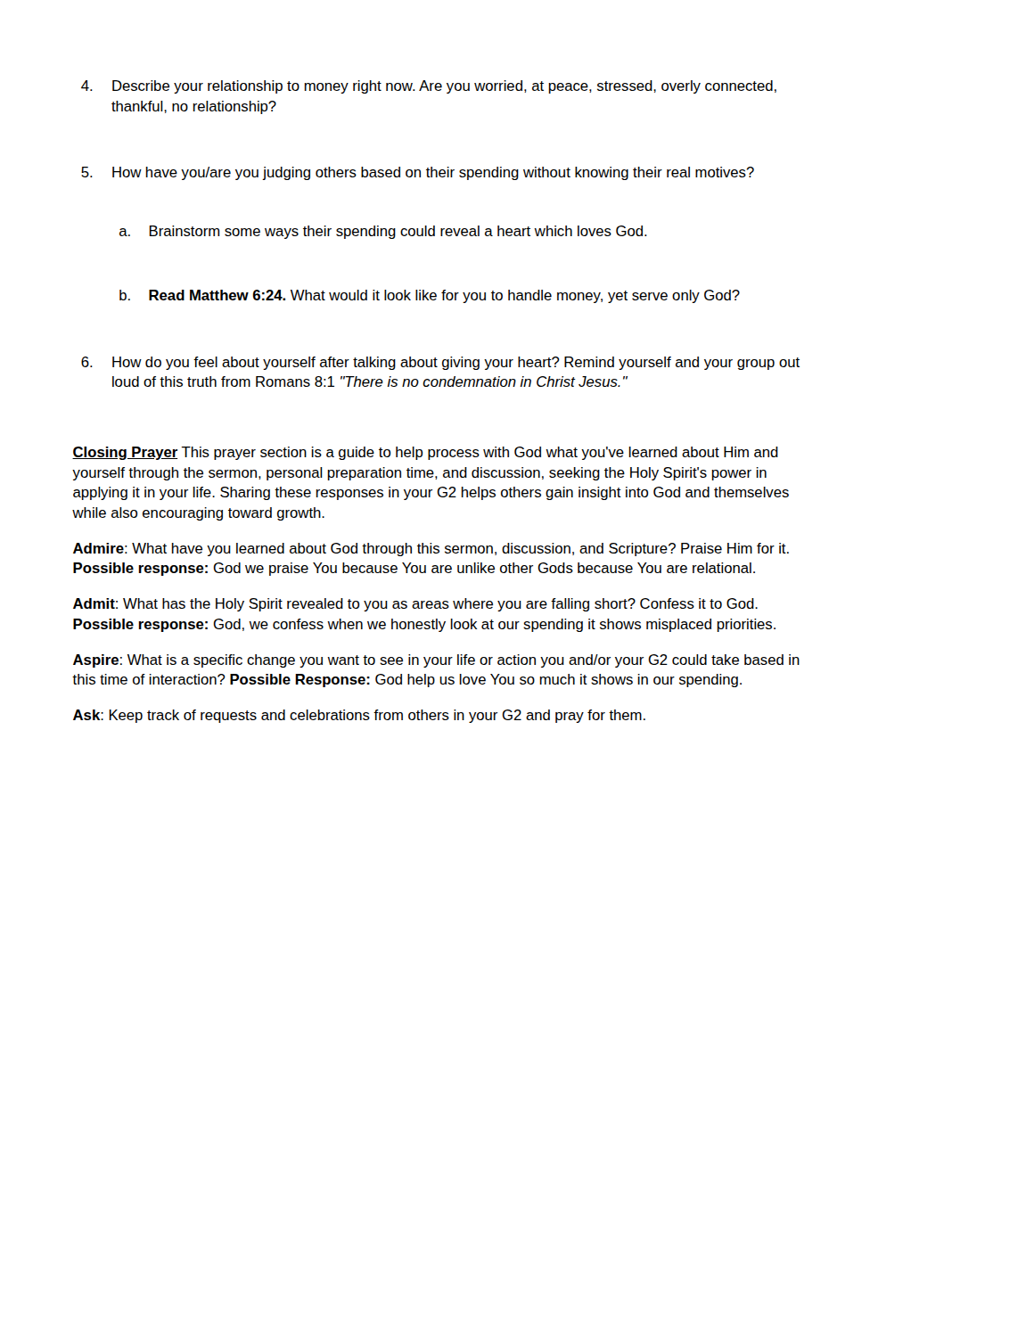4. Describe your relationship to money right now. Are you worried, at peace, stressed, overly connected, thankful, no relationship?
5. How have you/are you judging others based on their spending without knowing their real motives?
a. Brainstorm some ways their spending could reveal a heart which loves God.
b. Read Matthew 6:24. What would it look like for you to handle money, yet serve only God?
6. How do you feel about yourself after talking about giving your heart? Remind yourself and your group out loud of this truth from Romans 8:1 "There is no condemnation in Christ Jesus."
Closing Prayer This prayer section is a guide to help process with God what you've learned about Him and yourself through the sermon, personal preparation time, and discussion, seeking the Holy Spirit's power in applying it in your life. Sharing these responses in your G2 helps others gain insight into God and themselves while also encouraging toward growth.
Admire: What have you learned about God through this sermon, discussion, and Scripture? Praise Him for it. Possible response: God we praise You because You are unlike other Gods because You are relational.
Admit: What has the Holy Spirit revealed to you as areas where you are falling short? Confess it to God. Possible response: God, we confess when we honestly look at our spending it shows misplaced priorities.
Aspire: What is a specific change you want to see in your life or action you and/or your G2 could take based in this time of interaction? Possible Response: God help us love You so much it shows in our spending.
Ask: Keep track of requests and celebrations from others in your G2 and pray for them.